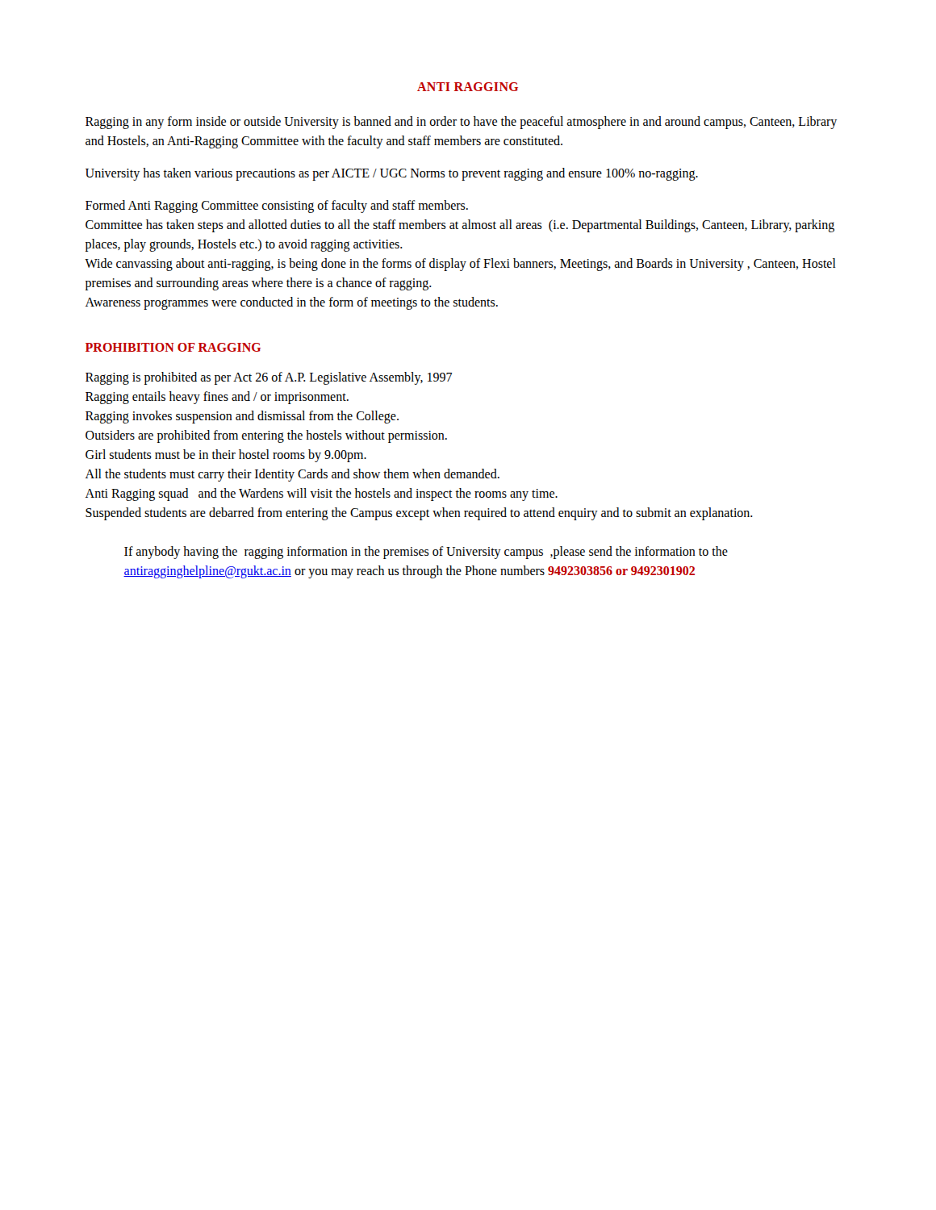ANTI RAGGING
Ragging in any form inside or outside University is banned and in order to have the peaceful atmosphere in and around campus, Canteen, Library and Hostels, an Anti-Ragging Committee with the faculty and staff members are constituted.
University has taken various precautions as per AICTE / UGC Norms to prevent ragging and ensure 100% no-ragging.
Formed Anti Ragging Committee consisting of faculty and staff members.
Committee has taken steps and allotted duties to all the staff members at almost all areas (i.e. Departmental Buildings, Canteen, Library, parking places, play grounds, Hostels etc.) to avoid ragging activities.
Wide canvassing about anti-ragging, is being done in the forms of display of Flexi banners, Meetings, and Boards in University , Canteen, Hostel premises and surrounding areas where there is a chance of ragging.
Awareness programmes were conducted in the form of meetings to the students.
PROHIBITION OF RAGGING
Ragging is prohibited as per Act 26 of A.P. Legislative Assembly, 1997
Ragging entails heavy fines and / or imprisonment.
Ragging invokes suspension and dismissal from the College.
Outsiders are prohibited from entering the hostels without permission.
Girl students must be in their hostel rooms by 9.00pm.
All the students must carry their Identity Cards and show them when demanded.
Anti Ragging squad and the Wardens will visit the hostels and inspect the rooms any time.
Suspended students are debarred from entering the Campus except when required to attend enquiry and to submit an explanation.
If anybody having the ragging information in the premises of University campus ,please send the information to the antiragginghelpline@rgukt.ac.in or you may reach us through the Phone numbers 9492303856 or 9492301902